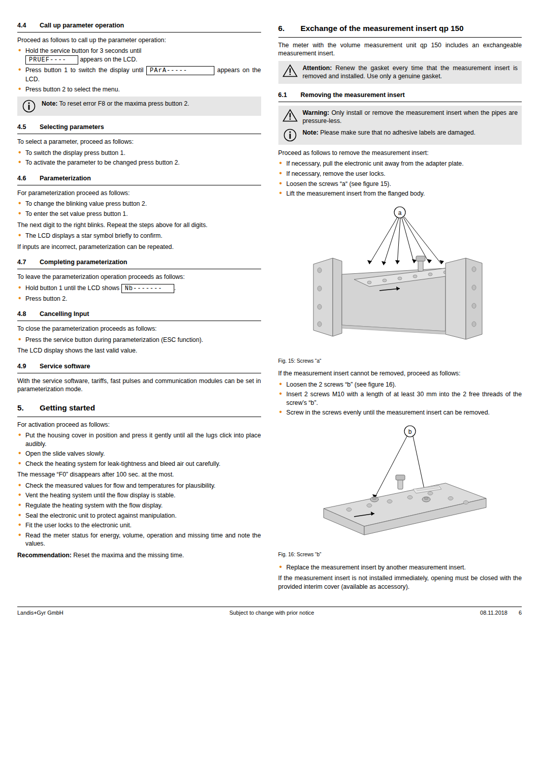4.4 Call up parameter operation
Proceed as follows to call up the parameter operation:
Hold the service button for 3 seconds until
PRUEF---- appears on the LCD.
Press button 1 to switch the display until PArA----- appears on the LCD.
Press button 2 to select the menu.
Note: To reset error F8 or the maxima press button 2.
4.5 Selecting parameters
To select a parameter, proceed as follows:
To switch the display press button 1.
To activate the parameter to be changed press button 2.
4.6 Parameterization
For parameterization proceed as follows:
To change the blinking value press button 2.
To enter the set value press button 1.
The next digit to the right blinks. Repeat the steps above for all digits.
The LCD displays a star symbol briefly to confirm.
If inputs are incorrect, parameterization can be repeated.
4.7 Completing parameterization
To leave the parameterization operation proceeds as follows:
Hold button 1 until the LCD shows Nb-------.
Press button 2.
4.8 Cancelling Input
To close the parameterization proceeds as follows:
Press the service button during parameterization (ESC function).
The LCD display shows the last valid value.
4.9 Service software
With the service software, tariffs, fast pulses and communication modules can be set in parameterization mode.
5. Getting started
For activation proceed as follows:
Put the housing cover in position and press it gently until all the lugs click into place audibly.
Open the slide valves slowly.
Check the heating system for leak-tightness and bleed air out carefully.
The message “F0” disappears after 100 sec. at the most.
Check the measured values for flow and temperatures for plausibility.
Vent the heating system until the flow display is stable.
Regulate the heating system with the flow display.
Seal the electronic unit to protect against manipulation.
Fit the user locks to the electronic unit.
Read the meter status for energy, volume, operation and missing time and note the values.
Recommendation: Reset the maxima and the missing time.
6. Exchange of the measurement insert qp 150
The meter with the volume measurement unit qp 150 includes an exchangeable measurement insert.
Attention: Renew the gasket every time that the measurement insert is removed and installed. Use only a genuine gasket.
6.1 Removing the measurement insert
Warning: Only install or remove the measurement insert when the pipes are pressure-less.
Note: Please make sure that no adhesive labels are damaged.
Proceed as follows to remove the measurement insert:
If necessary, pull the electronic unit away from the adapter plate.
If necessary, remove the user locks.
Loosen the screws “a“ (see figure 15).
Lift the measurement insert from the flanged body.
a
Fig. 15: Screws “a“
If the measurement insert cannot be removed, proceed as follows:
Loosen the 2 screws “b” (see figure 16).
Insert 2 screws M10 with a length of at least 30 mm into the 2 free threads of the screw’s “b”.
Screw in the screws evenly until the measurement insert can be removed.
b
Fig. 16: Screws “b”
Replace the measurement insert by another measurement insert.
If the measurement insert is not installed immediately, opening must be closed with the provided interim cover (available as accessory).
Landis+Gyr GmbH
Subject to change with prior notice
08.11.20186